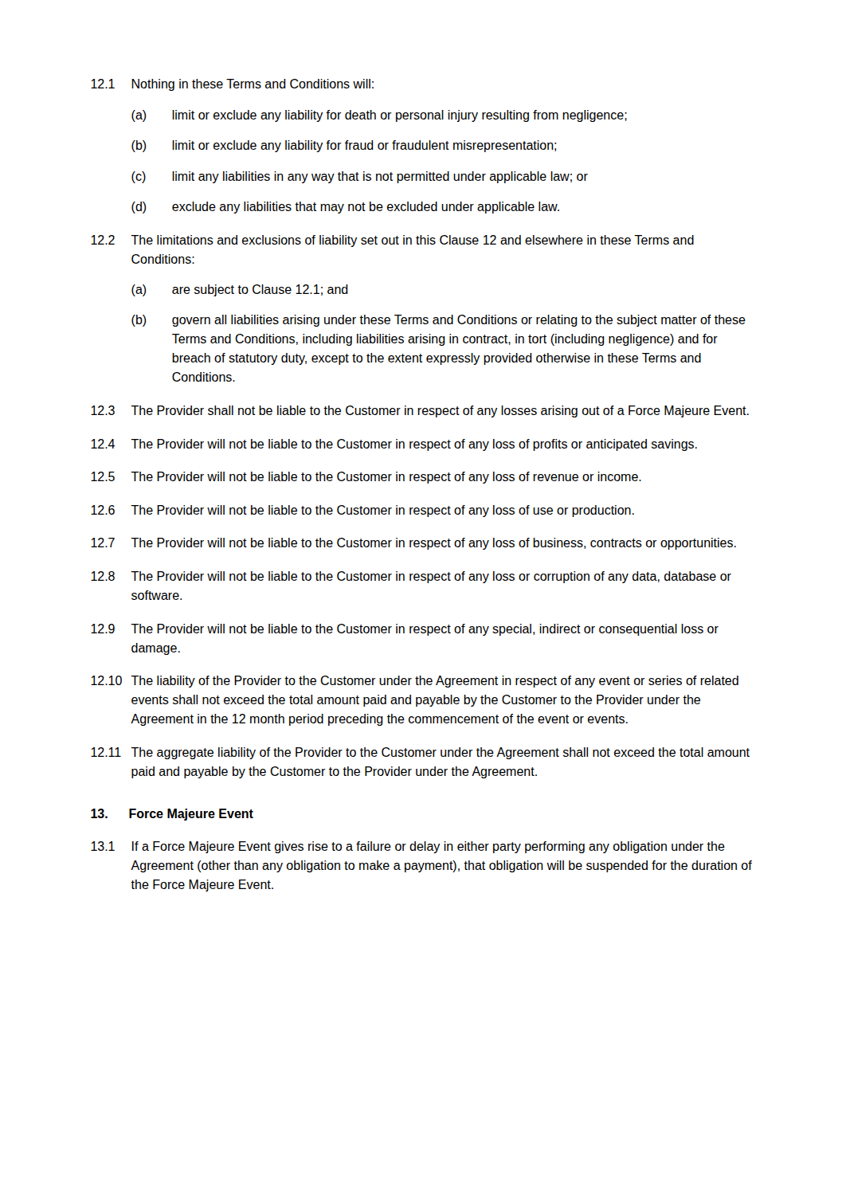12.1 Nothing in these Terms and Conditions will:
(a) limit or exclude any liability for death or personal injury resulting from negligence;
(b) limit or exclude any liability for fraud or fraudulent misrepresentation;
(c) limit any liabilities in any way that is not permitted under applicable law; or
(d) exclude any liabilities that may not be excluded under applicable law.
12.2 The limitations and exclusions of liability set out in this Clause 12 and elsewhere in these Terms and Conditions:
(a) are subject to Clause 12.1; and
(b) govern all liabilities arising under these Terms and Conditions or relating to the subject matter of these Terms and Conditions, including liabilities arising in contract, in tort (including negligence) and for breach of statutory duty, except to the extent expressly provided otherwise in these Terms and Conditions.
12.3 The Provider shall not be liable to the Customer in respect of any losses arising out of a Force Majeure Event.
12.4 The Provider will not be liable to the Customer in respect of any loss of profits or anticipated savings.
12.5 The Provider will not be liable to the Customer in respect of any loss of revenue or income.
12.6 The Provider will not be liable to the Customer in respect of any loss of use or production.
12.7 The Provider will not be liable to the Customer in respect of any loss of business, contracts or opportunities.
12.8 The Provider will not be liable to the Customer in respect of any loss or corruption of any data, database or software.
12.9 The Provider will not be liable to the Customer in respect of any special, indirect or consequential loss or damage.
12.10 The liability of the Provider to the Customer under the Agreement in respect of any event or series of related events shall not exceed the total amount paid and payable by the Customer to the Provider under the Agreement in the 12 month period preceding the commencement of the event or events.
12.11 The aggregate liability of the Provider to the Customer under the Agreement shall not exceed the total amount paid and payable by the Customer to the Provider under the Agreement.
13. Force Majeure Event
13.1 If a Force Majeure Event gives rise to a failure or delay in either party performing any obligation under the Agreement (other than any obligation to make a payment), that obligation will be suspended for the duration of the Force Majeure Event.